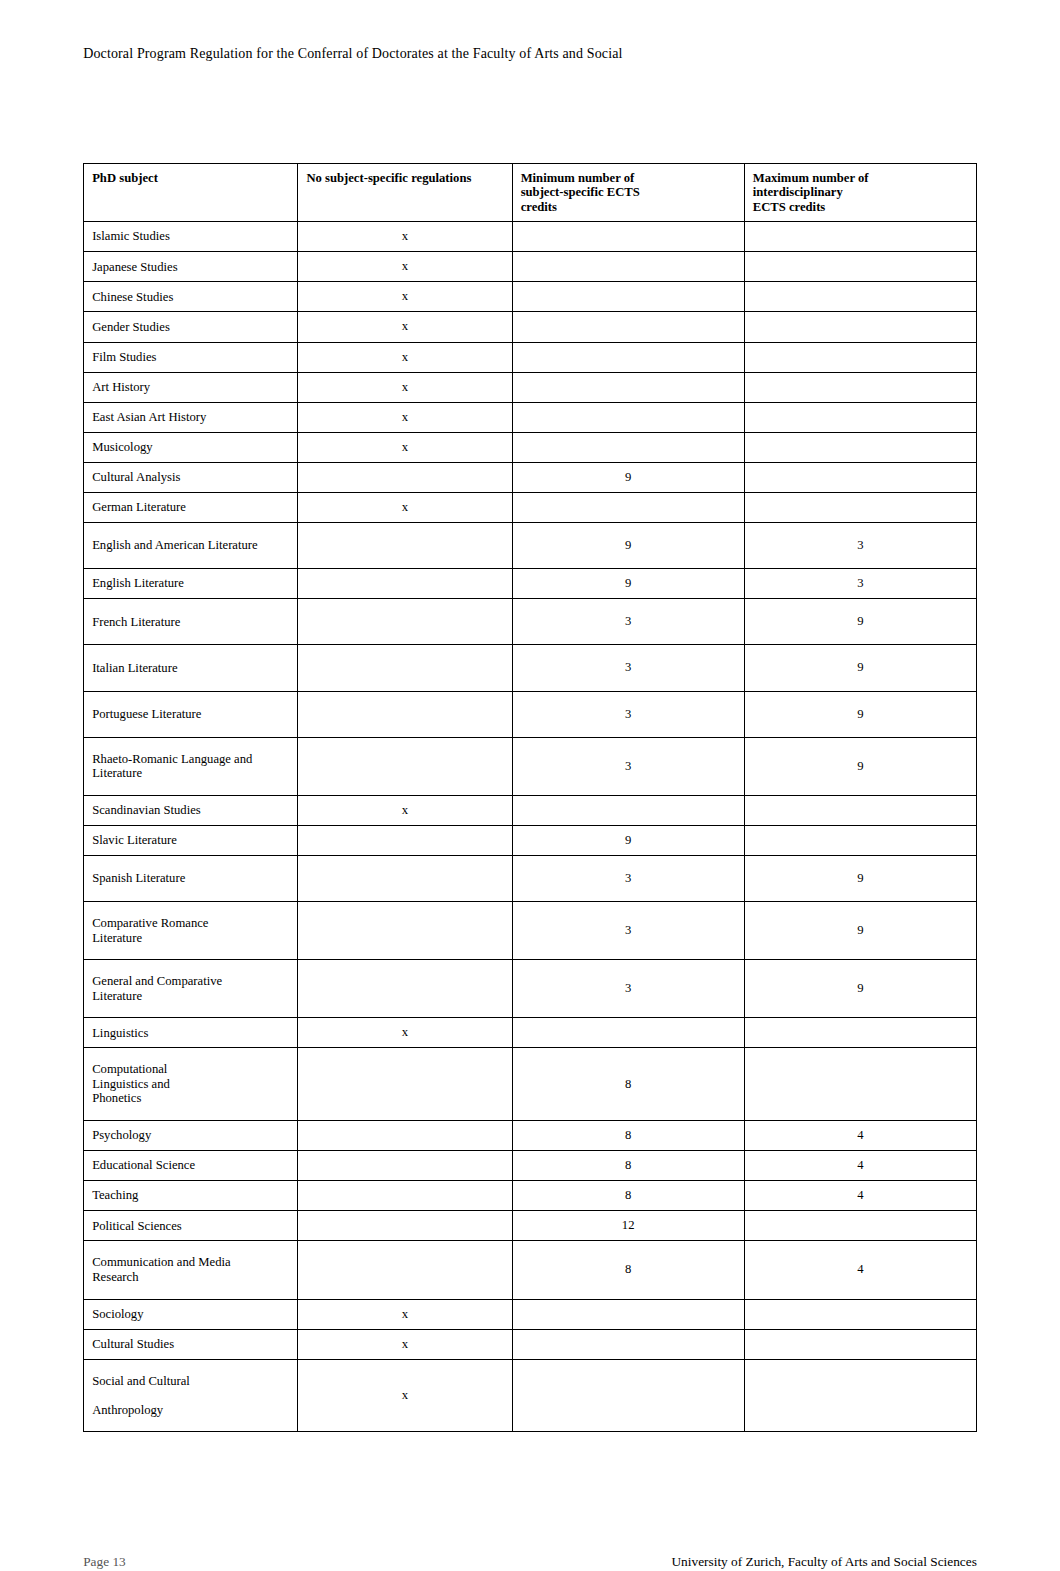Doctoral Program Regulation for the Conferral of Doctorates at the Faculty of Arts and Social
| PhD subject | No subject-specific regulations | Minimum number of subject-specific ECTS credits | Maximum number of interdisciplinary ECTS credits |
| --- | --- | --- | --- |
| Islamic Studies | x | | |
| Japanese Studies | x | | |
| Chinese Studies | x | | |
| Gender Studies | x | | |
| Film Studies | x | | |
| Art History | x | | |
| East Asian Art History | x | | |
| Musicology | x | | |
| Cultural Analysis | | 9 | |
| German Literature | x | | |
| English and American Literature | | 9 | 3 |
| English Literature | | 9 | 3 |
| French Literature | | 3 | 9 |
| Italian Literature | | 3 | 9 |
| Portuguese Literature | | 3 | 9 |
| Rhaeto-Romanic Language and Literature | | 3 | 9 |
| Scandinavian Studies | x | | |
| Slavic Literature | | 9 | |
| Spanish Literature | | 3 | 9 |
| Comparative Romance Literature | | 3 | 9 |
| General and Comparative Literature | | 3 | 9 |
| Linguistics | x | | |
| Computational Linguistics and Phonetics | | 8 | |
| Psychology | | 8 | 4 |
| Educational Science | | 8 | 4 |
| Teaching | | 8 | 4 |
| Political Sciences | | 12 | |
| Communication and Media Research | | 8 | 4 |
| Sociology | x | | |
| Cultural Studies | x | | |
| Social and Cultural Anthropology | x | | |
Page 13 University of Zurich, Faculty of Arts and Social Sciences